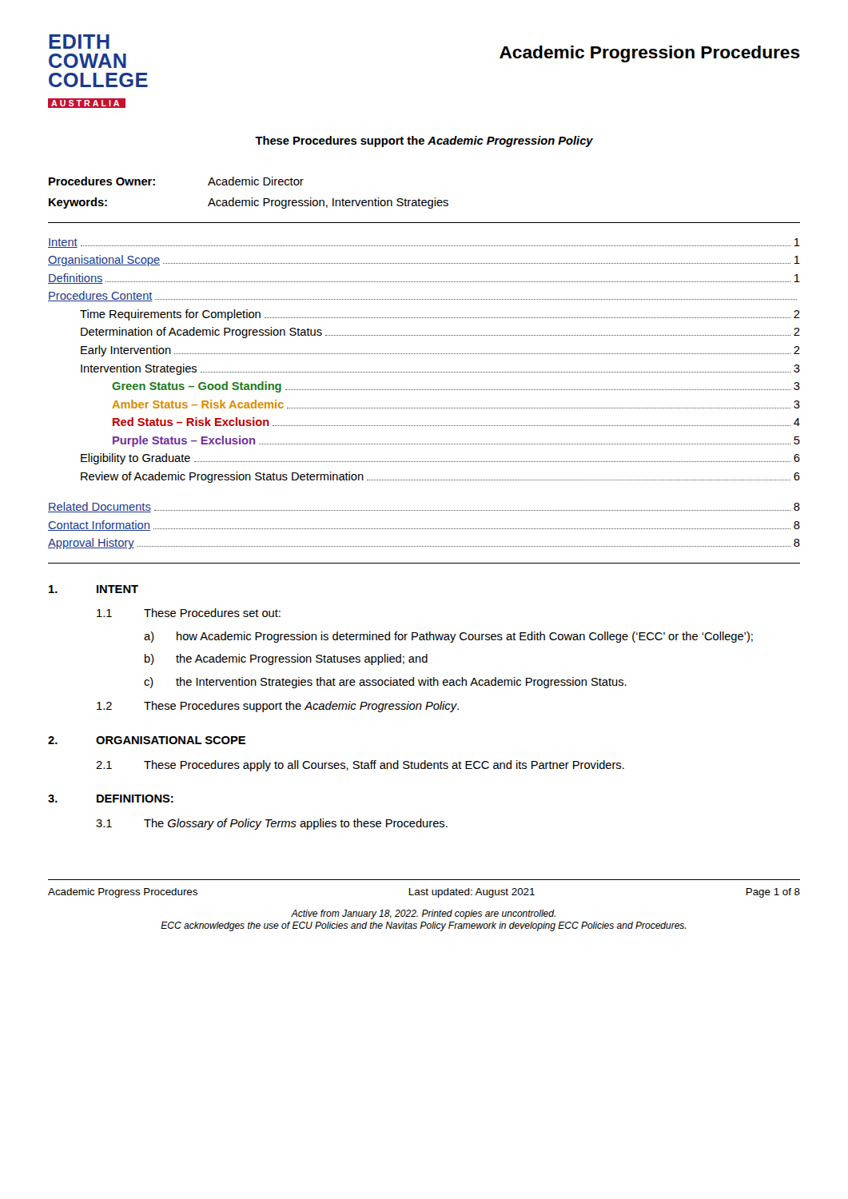EDITH
COWAN
COLLEGE
AUSTRALIA
Academic Progression Procedures
These Procedures support the Academic Progression Policy
Procedures Owner:
Academic Director
Keywords:
Academic Progression, Intervention Strategies
Intent 1
Organisational Scope 1
Definitions 1
Procedures Content
Time Requirements for Completion 2
Determination of Academic Progression Status 2
Early Intervention 2
Intervention Strategies 3
Green Status – Good Standing 3
Amber Status – Risk Academic 3
Red Status – Risk Exclusion 4
Purple Status – Exclusion 5
Eligibility to Graduate 6
Review of Academic Progression Status Determination 6
Related Documents 8
Contact Information 8
Approval History 8
1.
INTENT
1.1
These Procedures set out:
a)
how Academic Progression is determined for Pathway Courses at Edith Cowan College (‘ECC’ or the ‘College’);
b)
the Academic Progression Statuses applied; and
c)
the Intervention Strategies that are associated with each Academic Progression Status.
1.2
These Procedures support the Academic Progression Policy.
2.
ORGANISATIONAL SCOPE
2.1
These Procedures apply to all Courses, Staff and Students at ECC and its Partner Providers.
3.
DEFINITIONS:
3.1
The Glossary of Policy Terms applies to these Procedures.
Academic Progress Procedures Last updated: August 2021 Page 1 of 8
Active from January 18, 2022. Printed copies are uncontrolled.
ECC acknowledges the use of ECU Policies and the Navitas Policy Framework in developing ECC Policies and Procedures.